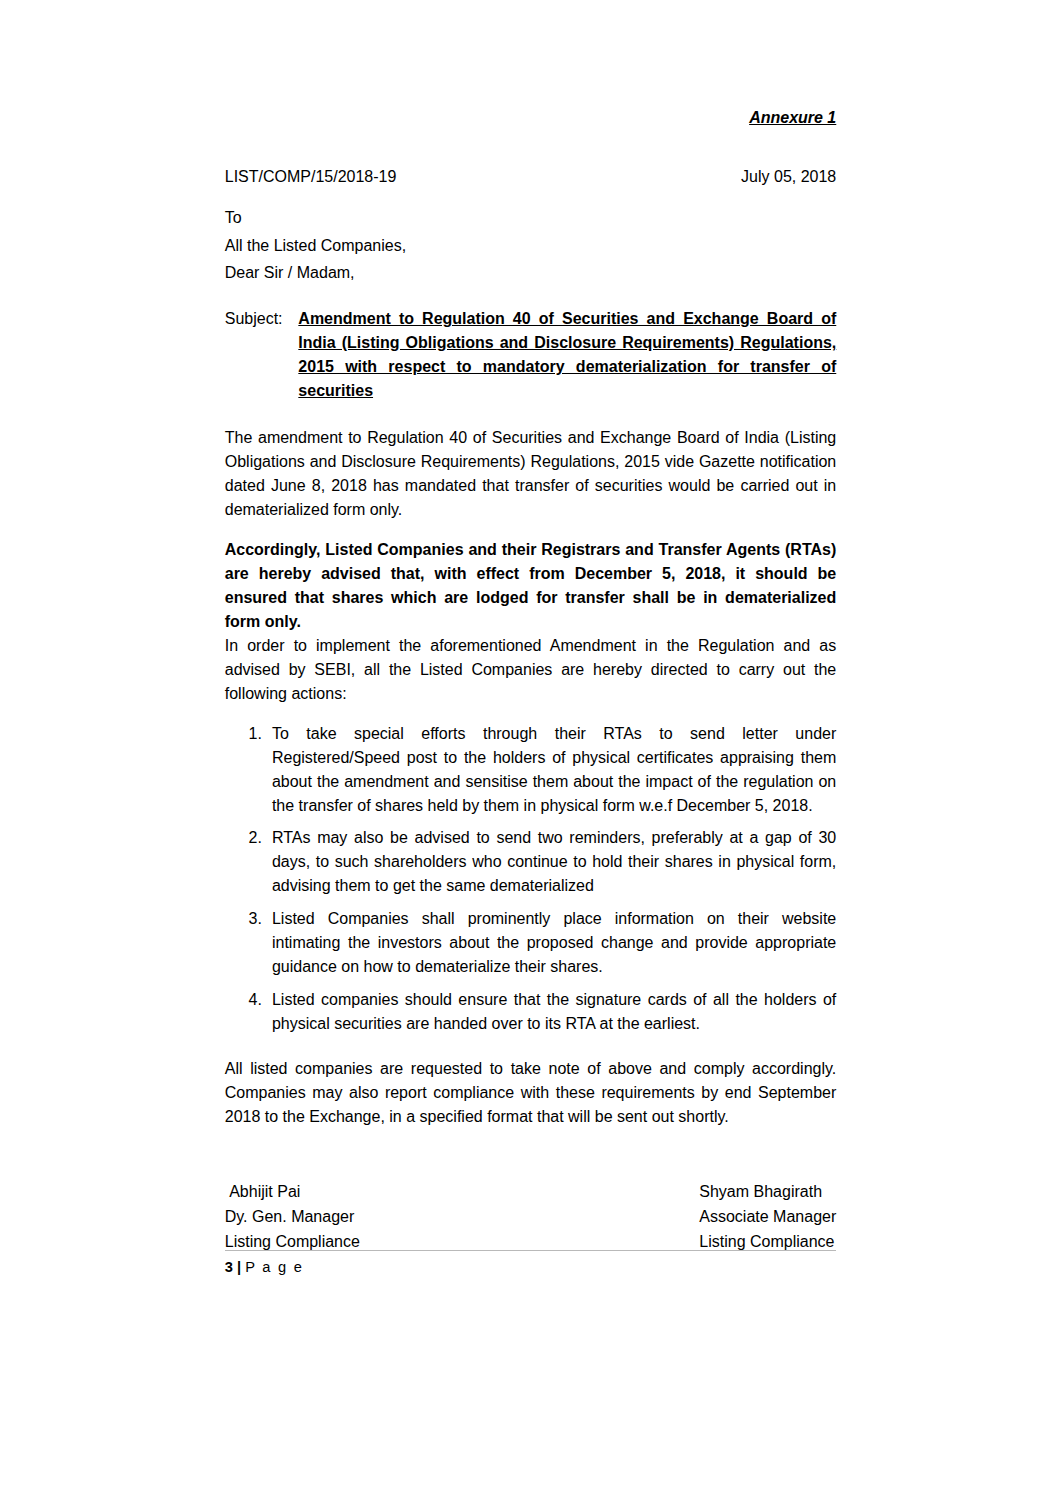Annexure 1
LIST/COMP/15/2018-19 July 05, 2018
To
All the Listed Companies,
Dear Sir / Madam,
| Subject: | Amendment to Regulation 40 of Securities and Exchange Board of India (Listing Obligations and Disclosure Requirements) Regulations, 2015 with respect to mandatory dematerialization for transfer of securities |
The amendment to Regulation 40 of Securities and Exchange Board of India (Listing Obligations and Disclosure Requirements) Regulations, 2015 vide Gazette notification dated June 8, 2018 has mandated that transfer of securities would be carried out in dematerialized form only.
Accordingly, Listed Companies and their Registrars and Transfer Agents (RTAs) are hereby advised that, with effect from December 5, 2018, it should be ensured that shares which are lodged for transfer shall be in dematerialized form only.
In order to implement the aforementioned Amendment in the Regulation and as advised by SEBI, all the Listed Companies are hereby directed to carry out the following actions:
To take special efforts through their RTAs to send letter under Registered/Speed post to the holders of physical certificates appraising them about the amendment and sensitise them about the impact of the regulation on the transfer of shares held by them in physical form w.e.f December 5, 2018.
RTAs may also be advised to send two reminders, preferably at a gap of 30 days, to such shareholders who continue to hold their shares in physical form, advising them to get the same dematerialized
Listed Companies shall prominently place information on their website intimating the investors about the proposed change and provide appropriate guidance on how to dematerialize their shares.
Listed companies should ensure that the signature cards of all the holders of physical securities are handed over to its RTA at the earliest.
All listed companies are requested to take note of above and comply accordingly. Companies may also report compliance with these requirements by end September 2018 to the Exchange, in a specified format that will be sent out shortly.
Abhijit Pai
Dy. Gen. Manager
Listing Compliance
Shyam Bhagirath
Associate Manager
Listing Compliance
3 | P a g e